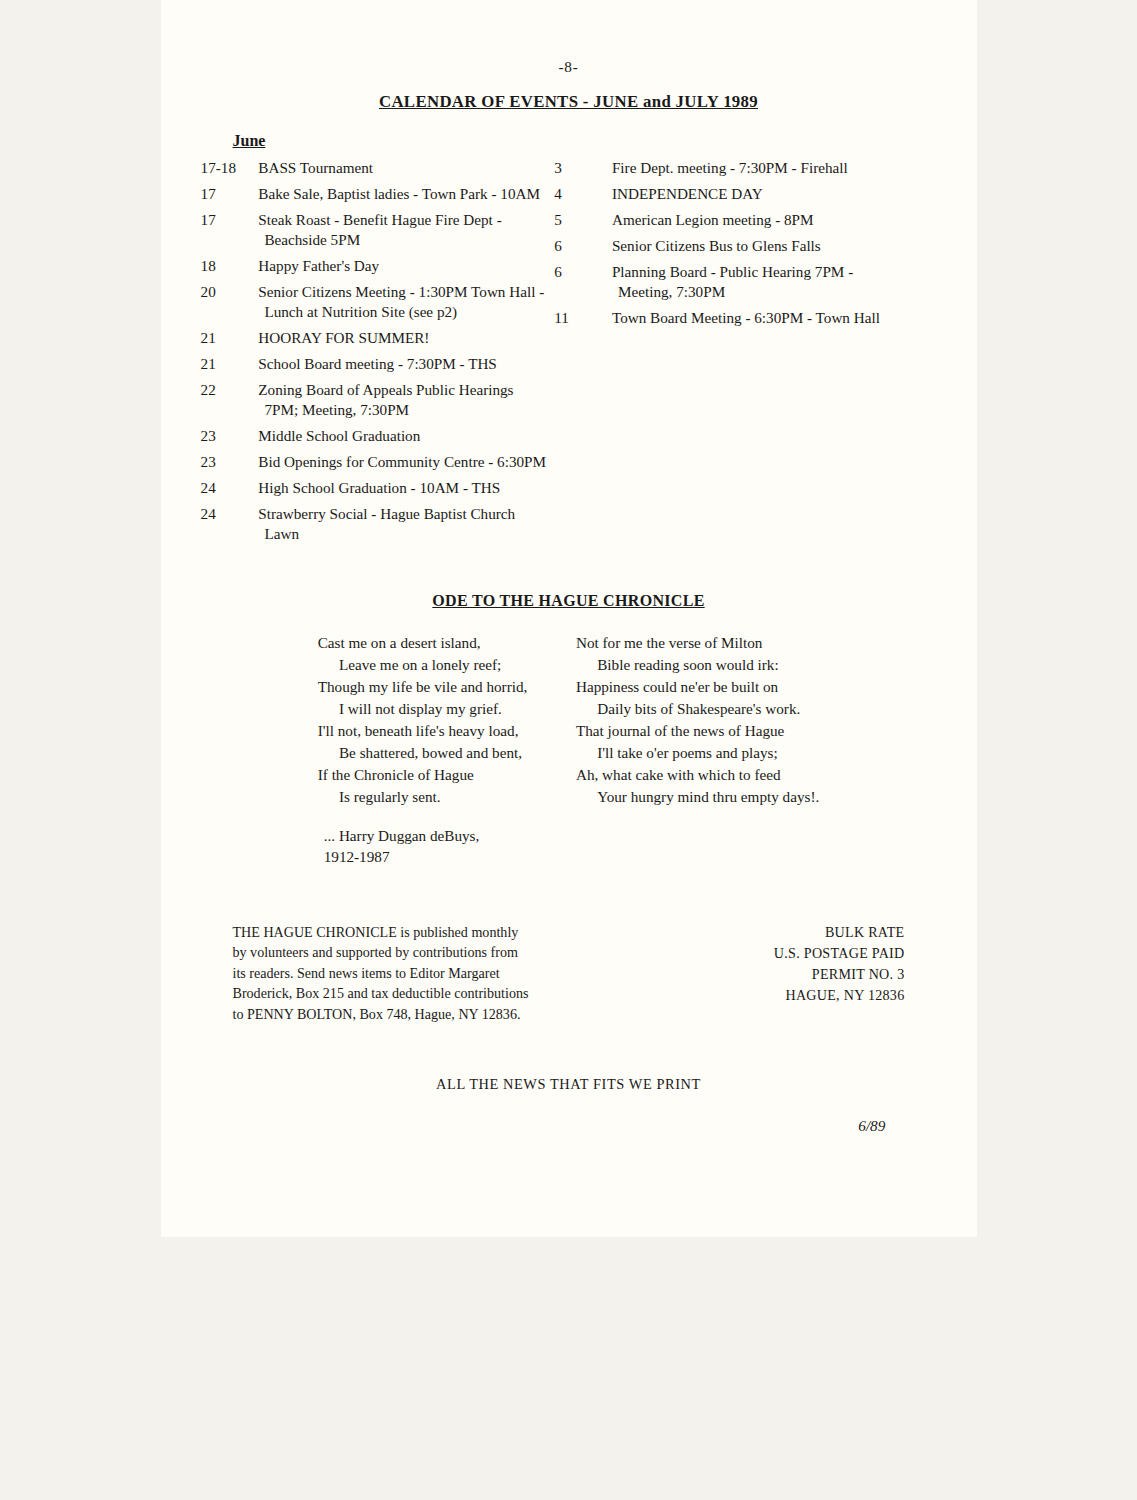-8-
CALENDAR OF EVENTS - JUNE and JULY 1989
June
17-18 BASS Tournament
17 Bake Sale, Baptist ladies - Town Park - 10AM
17 Steak Roast - Benefit Hague Fire Dept - Beachside 5PM
18 Happy Father's Day
20 Senior Citizens Meeting - 1:30PM Town Hall - Lunch at Nutrition Site (see p2)
21 HOORAY FOR SUMMER!
21 School Board meeting - 7:30PM - THS
22 Zoning Board of Appeals Public Hearings 7PM; Meeting, 7:30PM
23 Middle School Graduation
23 Bid Openings for Community Centre - 6:30PM
24 High School Graduation - 10AM - THS
24 Strawberry Social - Hague Baptist Church Lawn
July
3 Fire Dept. meeting - 7:30PM - Firehall
4 INDEPENDENCE DAY
5 American Legion meeting - 8PM
6 Senior Citizens Bus to Glens Falls
6 Planning Board - Public Hearing 7PM - Meeting, 7:30PM
11 Town Board Meeting - 6:30PM - Town Hall
ODE TO THE HAGUE CHRONICLE
Cast me on a desert island,
Leave me on a lonely reef; Though my life be vile and horrid,
I will not display my grief. I'll not, beneath life's heavy load,
Be shattered, bowed and bent, If the Chronicle of Hague
Is regularly sent.
Not for me the verse of Milton
Bible reading soon would irk: Happiness could ne'er be built on
Daily bits of Shakespeare's work. That journal of the news of Hague
I'll take o'er poems and plays; Ah, what cake with which to feed
Your hungry mind thru empty days!.
... Harry Duggan deBuys,
1912-1987
THE HAGUE CHRONICLE is published monthly by volunteers and supported by contributions from its readers. Send news items to Editor Margaret Broderick, Box 215 and tax deductible contributions to PENNY BOLTON, Box 748, Hague, NY 12836.
BULK RATE
U.S. POSTAGE PAID
PERMIT NO. 3
HAGUE, NY 12836
ALL THE NEWS THAT FITS WE PRINT
6/89